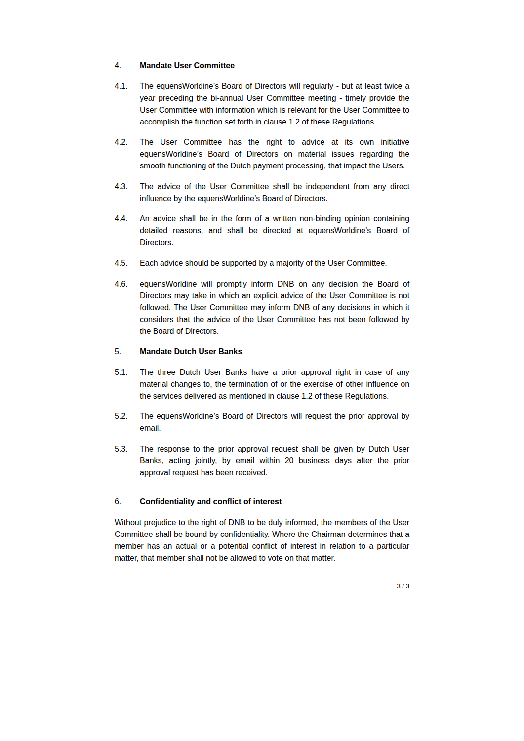4.
Mandate User Committee
4.1. The equensWorldine’s Board of Directors will regularly - but at least twice a year preceding the bi-annual User Committee meeting - timely provide the User Committee with information which is relevant for the User Committee to accomplish the function set forth in clause 1.2 of these Regulations.
4.2. The User Committee has the right to advice at its own initiative equensWorldine’s Board of Directors on material issues regarding the smooth functioning of the Dutch payment processing, that impact the Users.
4.3. The advice of the User Committee shall be independent from any direct influence by the equensWorldine’s Board of Directors.
4.4. An advice shall be in the form of a written non-binding opinion containing detailed reasons, and shall be directed at equensWorldine’s Board of Directors.
4.5. Each advice should be supported by a majority of the User Committee.
4.6. equensWorldine will promptly inform DNB on any decision the Board of Directors may take in which an explicit advice of the User Committee is not followed. The User Committee may inform DNB of any decisions in which it considers that the advice of the User Committee has not been followed by the Board of Directors.
5.
Mandate Dutch User Banks
5.1. The three Dutch User Banks have a prior approval right in case of any material changes to, the termination of or the exercise of other influence on the services delivered as mentioned in clause 1.2 of these Regulations.
5.2. The equensWorldine’s Board of Directors will request the prior approval by email.
5.3. The response to the prior approval request shall be given by Dutch User Banks, acting jointly, by email within 20 business days after the prior approval request has been received.
6.
Confidentiality and conflict of interest
Without prejudice to the right of DNB to be duly informed, the members of the User Committee shall be bound by confidentiality. Where the Chairman determines that a member has an actual or a potential conflict of interest in relation to a particular matter, that member shall not be allowed to vote on that matter.
3 / 3